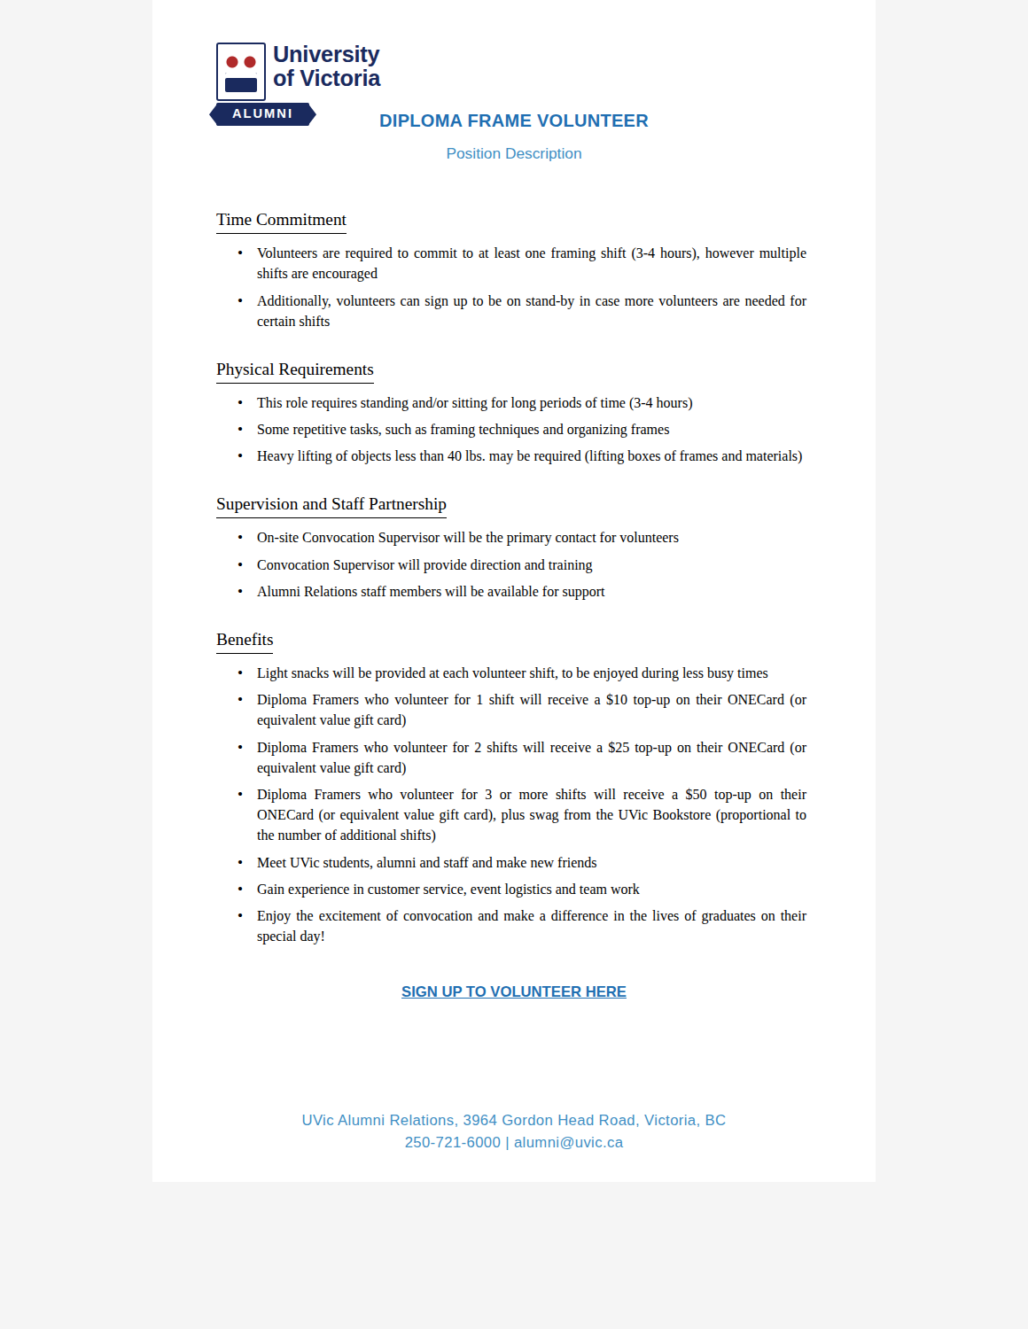University
of Victoria
ALUMNI
DIPLOMA FRAME VOLUNTEER
Position Description
Time Commitment
Volunteers are required to commit to at least one framing shift (3-4 hours), however multiple shifts are encouraged
Additionally, volunteers can sign up to be on stand-by in case more volunteers are needed for certain shifts
Physical Requirements
This role requires standing and/or sitting for long periods of time (3-4 hours)
Some repetitive tasks, such as framing techniques and organizing frames
Heavy lifting of objects less than 40 lbs. may be required (lifting boxes of frames and materials)
Supervision and Staff Partnership
On-site Convocation Supervisor will be the primary contact for volunteers
Convocation Supervisor will provide direction and training
Alumni Relations staff members will be available for support
Benefits
Light snacks will be provided at each volunteer shift, to be enjoyed during less busy times
Diploma Framers who volunteer for 1 shift will receive a $10 top-up on their ONECard (or equivalent value gift card)
Diploma Framers who volunteer for 2 shifts will receive a $25 top-up on their ONECard (or equivalent value gift card)
Diploma Framers who volunteer for 3 or more shifts will receive a $50 top-up on their ONECard (or equivalent value gift card), plus swag from the UVic Bookstore (proportional to the number of additional shifts)
Meet UVic students, alumni and staff and make new friends
Gain experience in customer service, event logistics and team work
Enjoy the excitement of convocation and make a difference in the lives of graduates on their special day!
SIGN UP TO VOLUNTEER HERE
UVic Alumni Relations, 3964 Gordon Head Road, Victoria, BC
250-721-6000 | alumni@uvic.ca